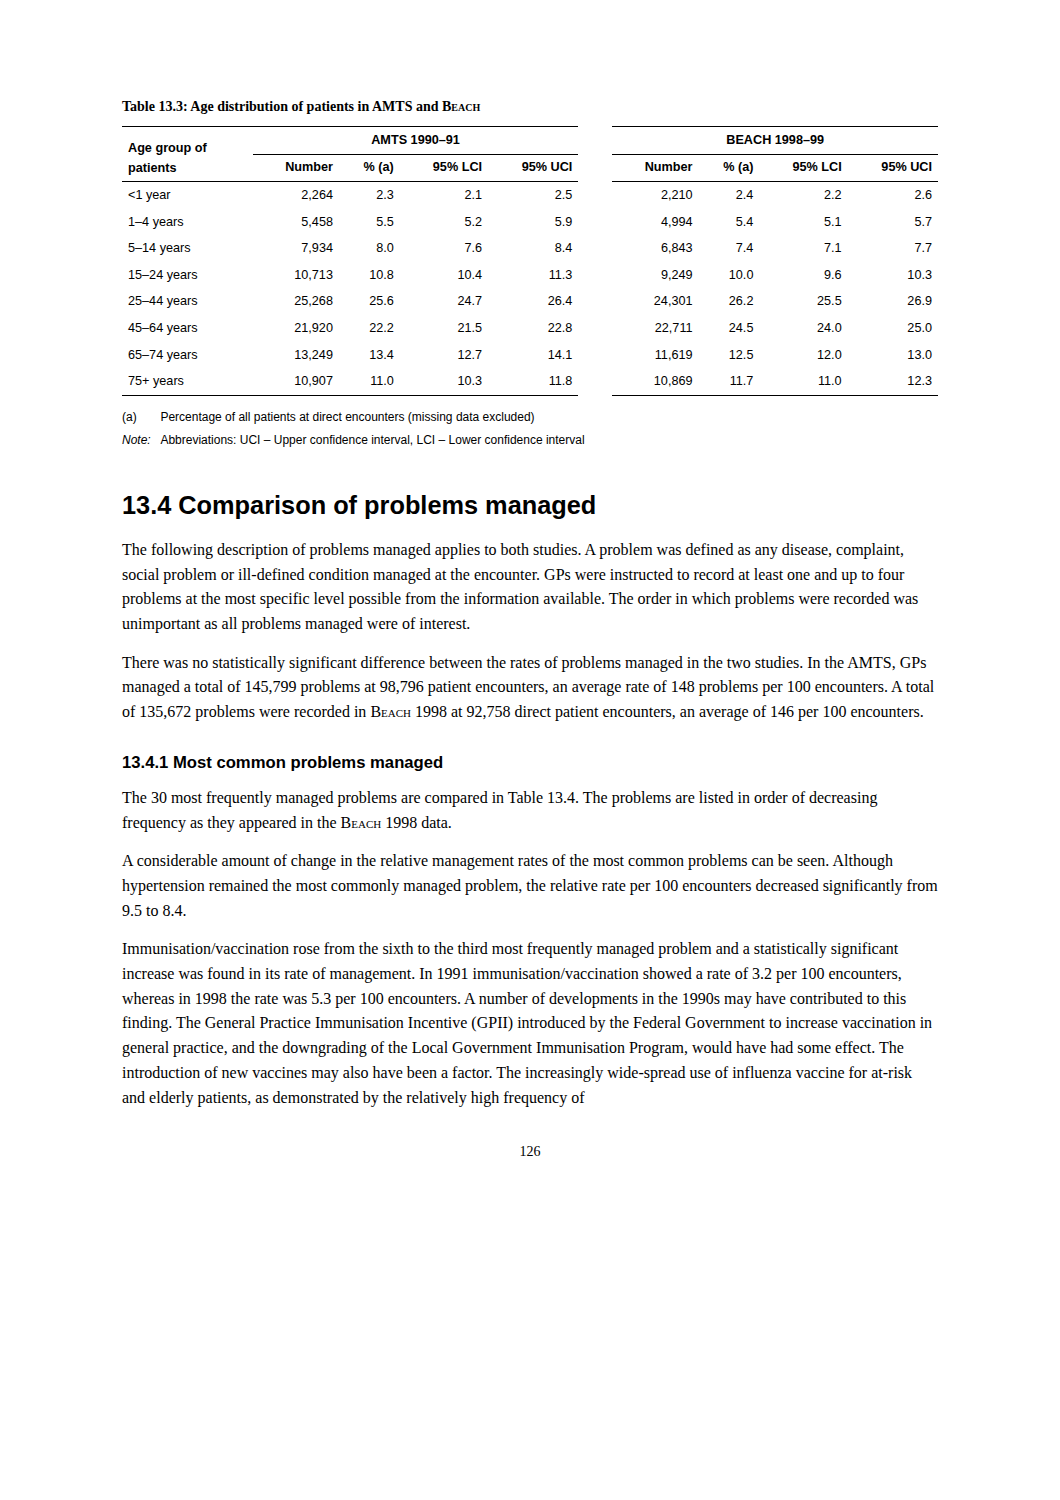Table 13.3: Age distribution of patients in AMTS and Beach
| Age group of patients | AMTS 1990–91 | | BEACH 1998–99 |
| --- | --- | --- | --- |
| Number | % (a) | 95% LCI | 95% UCI | Number | % (a) | 95% LCI | 95% UCI |
| <1 year | 2,264 | 2.3 | 2.1 | 2.5 | | 2,210 | 2.4 | 2.2 | 2.6 |
| 1–4 years | 5,458 | 5.5 | 5.2 | 5.9 | | 4,994 | 5.4 | 5.1 | 5.7 |
| 5–14 years | 7,934 | 8.0 | 7.6 | 8.4 | | 6,843 | 7.4 | 7.1 | 7.7 |
| 15–24 years | 10,713 | 10.8 | 10.4 | 11.3 | | 9,249 | 10.0 | 9.6 | 10.3 |
| 25–44 years | 25,268 | 25.6 | 24.7 | 26.4 | | 24,301 | 26.2 | 25.5 | 26.9 |
| 45–64 years | 21,920 | 22.2 | 21.5 | 22.8 | | 22,711 | 24.5 | 24.0 | 25.0 |
| 65–74 years | 13,249 | 13.4 | 12.7 | 14.1 | | 11,619 | 12.5 | 12.0 | 13.0 |
| 75+ years | 10,907 | 11.0 | 10.3 | 11.8 | | 10,869 | 11.7 | 11.0 | 12.3 |
(a) Percentage of all patients at direct encounters (missing data excluded)
Note: Abbreviations: UCI – Upper confidence interval, LCI – Lower confidence interval
13.4 Comparison of problems managed
The following description of problems managed applies to both studies. A problem was defined as any disease, complaint, social problem or ill-defined condition managed at the encounter. GPs were instructed to record at least one and up to four problems at the most specific level possible from the information available. The order in which problems were recorded was unimportant as all problems managed were of interest.
There was no statistically significant difference between the rates of problems managed in the two studies. In the AMTS, GPs managed a total of 145,799 problems at 98,796 patient encounters, an average rate of 148 problems per 100 encounters. A total of 135,672 problems were recorded in Beach 1998 at 92,758 direct patient encounters, an average of 146 per 100 encounters.
13.4.1 Most common problems managed
The 30 most frequently managed problems are compared in Table 13.4. The problems are listed in order of decreasing frequency as they appeared in the Beach 1998 data.
A considerable amount of change in the relative management rates of the most common problems can be seen. Although hypertension remained the most commonly managed problem, the relative rate per 100 encounters decreased significantly from 9.5 to 8.4.
Immunisation/vaccination rose from the sixth to the third most frequently managed problem and a statistically significant increase was found in its rate of management. In 1991 immunisation/vaccination showed a rate of 3.2 per 100 encounters, whereas in 1998 the rate was 5.3 per 100 encounters. A number of developments in the 1990s may have contributed to this finding. The General Practice Immunisation Incentive (GPII) introduced by the Federal Government to increase vaccination in general practice, and the downgrading of the Local Government Immunisation Program, would have had some effect. The introduction of new vaccines may also have been a factor. The increasingly wide-spread use of influenza vaccine for at-risk and elderly patients, as demonstrated by the relatively high frequency of
126